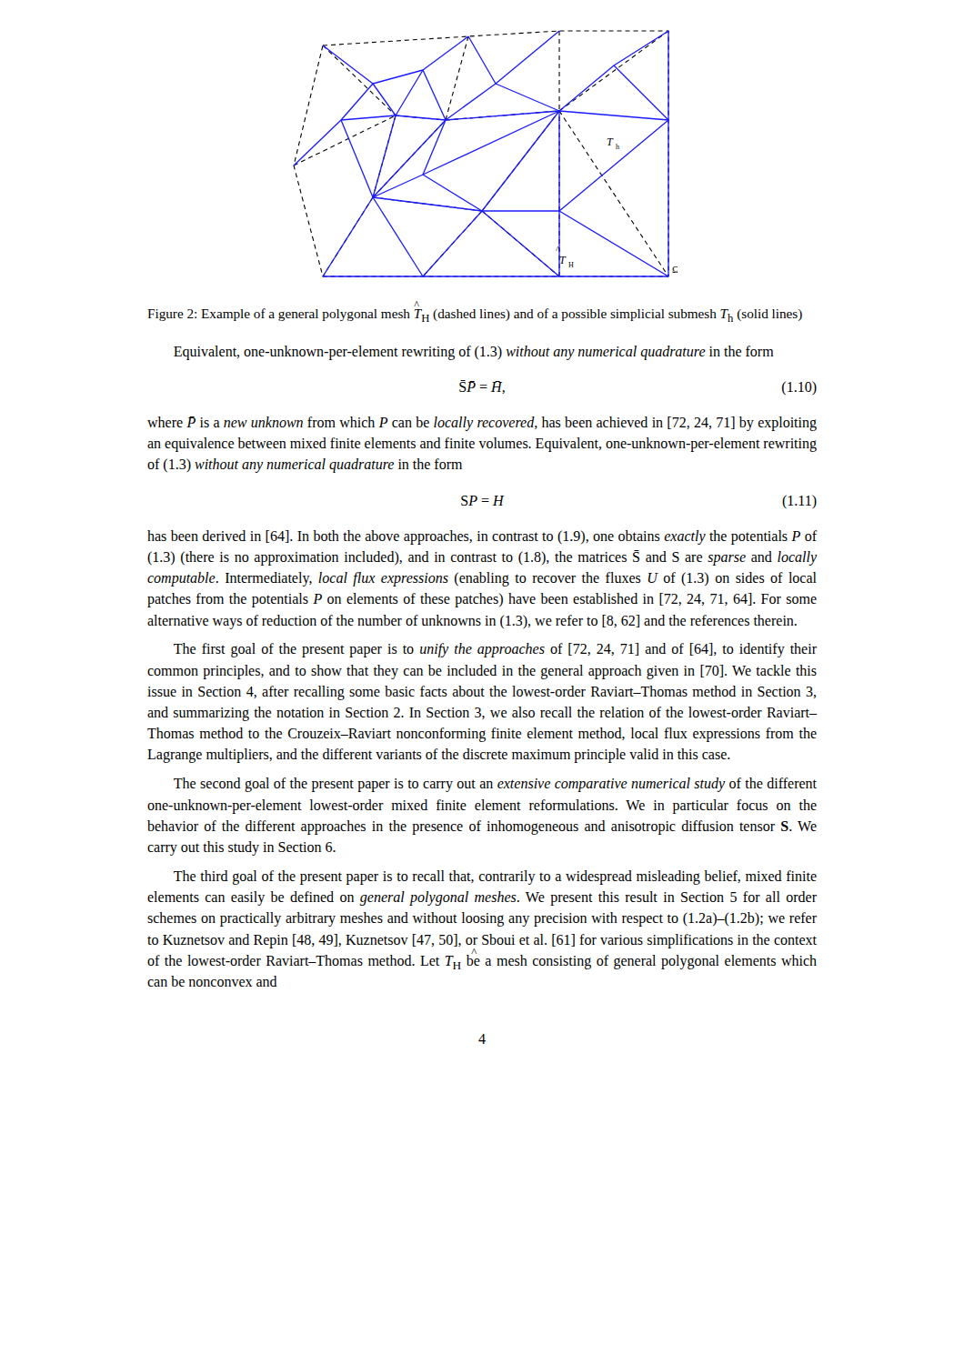T h T H ^ Ω
Figure 2: Example of a general polygonal mesh ^TH (dashed lines) and of a possible simplicial submesh Th (solid lines)
Equivalent, one-unknown-per-element rewriting of (1.3) without any numerical quadrature in the form
S̄P̄ = H̄,
(1.10)
where P̄ is a new unknown from which P can be locally recovered, has been achieved in [72, 24, 71] by exploiting an equivalence between mixed finite elements and finite volumes. Equivalent, one-unknown-per-element rewriting of (1.3) without any numerical quadrature in the form
SP = H
(1.11)
has been derived in [64]. In both the above approaches, in contrast to (1.9), one obtains exactly the potentials P of (1.3) (there is no approximation included), and in contrast to (1.8), the matrices S̄ and S are sparse and locally computable. Intermediately, local flux expressions (enabling to recover the fluxes U of (1.3) on sides of local patches from the potentials P on elements of these patches) have been established in [72, 24, 71, 64]. For some alternative ways of reduction of the number of unknowns in (1.3), we refer to [8, 62] and the references therein.
The first goal of the present paper is to unify the approaches of [72, 24, 71] and of [64], to identify their common principles, and to show that they can be included in the general approach given in [70]. We tackle this issue in Section 4, after recalling some basic facts about the lowest-order Raviart–Thomas method in Section 3, and summarizing the notation in Section 2. In Section 3, we also recall the relation of the lowest-order Raviart–Thomas method to the Crouzeix–Raviart nonconforming finite element method, local flux expressions from the Lagrange multipliers, and the different variants of the discrete maximum principle valid in this case.
The second goal of the present paper is to carry out an extensive comparative numerical study of the different one-unknown-per-element lowest-order mixed finite element reformulations. We in particular focus on the behavior of the different approaches in the presence of inhomogeneous and anisotropic diffusion tensor S. We carry out this study in Section 6.
The third goal of the present paper is to recall that, contrarily to a widespread misleading belief, mixed finite elements can easily be defined on general polygonal meshes. We present this result in Section 5 for all order schemes on practically arbitrary meshes and without loosing any precision with respect to (1.2a)–(1.2b); we refer to Kuznetsov and Repin [48, 49], Kuznetsov [47, 50], or Sboui et al. [61] for various simplifications in the context of the lowest-order Raviart–Thomas method. Let ^TH be a mesh consisting of general polygonal elements which can be nonconvex and
4